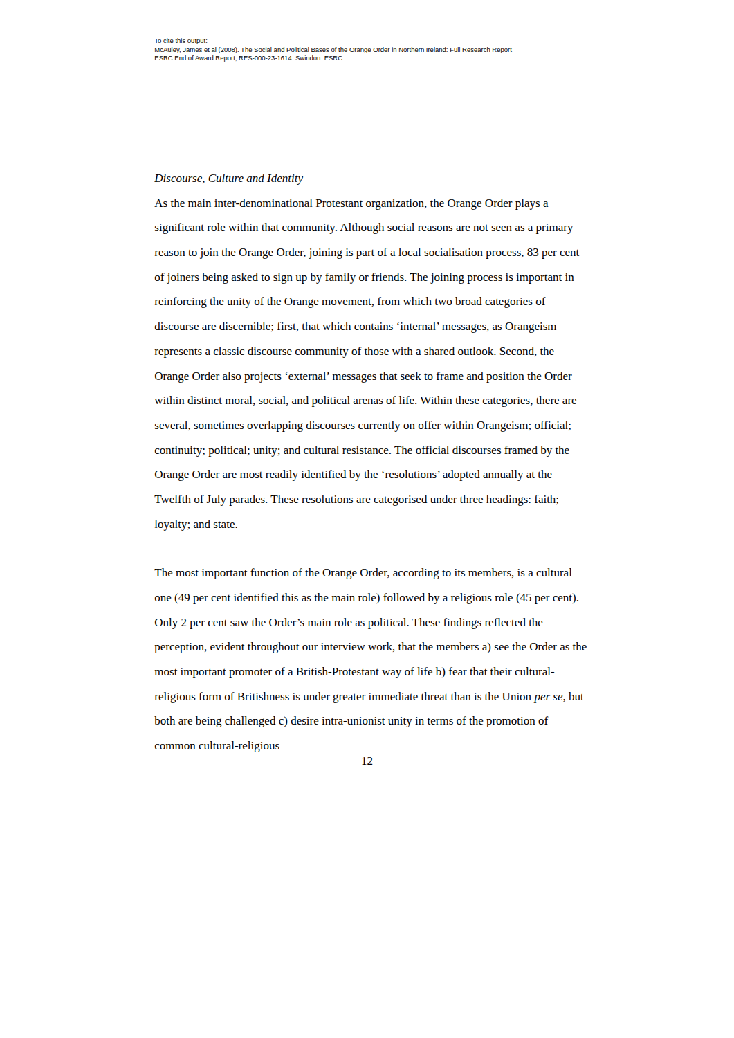To cite this output:
McAuley, James et al (2008). The Social and Political Bases of the Orange Order in Northern Ireland: Full Research Report
ESRC End of Award Report, RES-000-23-1614. Swindon: ESRC
Discourse, Culture and Identity
As the main inter-denominational Protestant organization, the Orange Order plays a significant role within that community. Although social reasons are not seen as a primary reason to join the Orange Order, joining is part of a local socialisation process, 83 per cent of joiners being asked to sign up by family or friends. The joining process is important in reinforcing the unity of the Orange movement, from which two broad categories of discourse are discernible; first, that which contains ‘internal’ messages, as Orangeism represents a classic discourse community of those with a shared outlook. Second, the Orange Order also projects ‘external’ messages that seek to frame and position the Order within distinct moral, social, and political arenas of life. Within these categories, there are several, sometimes overlapping discourses currently on offer within Orangeism; official; continuity; political; unity; and cultural resistance. The official discourses framed by the Orange Order are most readily identified by the ‘resolutions’ adopted annually at the Twelfth of July parades. These resolutions are categorised under three headings: faith; loyalty; and state.
The most important function of the Orange Order, according to its members, is a cultural one (49 per cent identified this as the main role) followed by a religious role (45 per cent). Only 2 per cent saw the Order’s main role as political. These findings reflected the perception, evident throughout our interview work, that the members a) see the Order as the most important promoter of a British-Protestant way of life b) fear that their cultural-religious form of Britishness is under greater immediate threat than is the Union per se, but both are being challenged c) desire intra-unionist unity in terms of the promotion of common cultural-religious
12